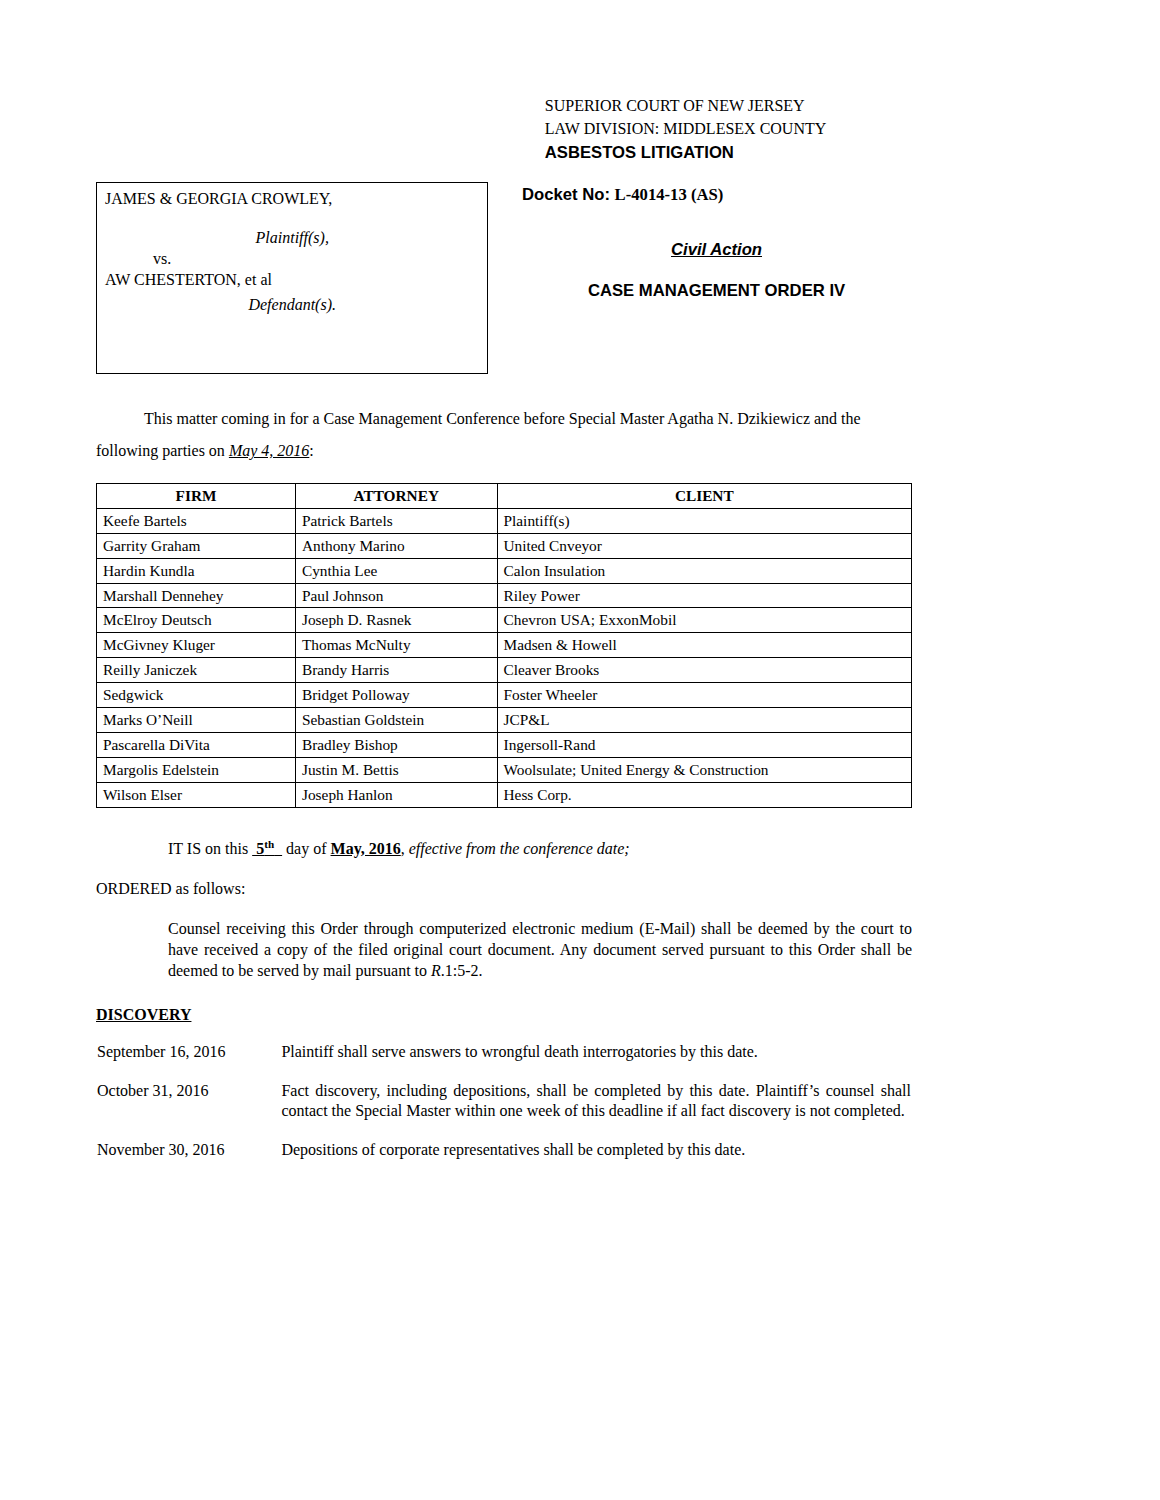SUPERIOR COURT OF NEW JERSEY
LAW DIVISION: MIDDLESEX COUNTY
ASBESTOS LITIGATION
| JAMES & GEORGIA CROWLEY, Plaintiff(s), vs. AW CHESTERTON, et al Defendant(s). | Docket No: L-4014-13 (AS) Civil Action CASE MANAGEMENT ORDER IV |
This matter coming in for a Case Management Conference before Special Master Agatha N. Dzikiewicz and the following parties on May 4, 2016:
| FIRM | ATTORNEY | CLIENT |
| --- | --- | --- |
| Keefe Bartels | Patrick Bartels | Plaintiff(s) |
| Garrity Graham | Anthony Marino | United Cnveyor |
| Hardin Kundla | Cynthia Lee | Calon Insulation |
| Marshall Dennehey | Paul Johnson | Riley Power |
| McElroy Deutsch | Joseph D. Rasnek | Chevron USA; ExxonMobil |
| McGivney Kluger | Thomas McNulty | Madsen & Howell |
| Reilly Janiczek | Brandy Harris | Cleaver Brooks |
| Sedgwick | Bridget Polloway | Foster Wheeler |
| Marks O’Neill | Sebastian Goldstein | JCP&L |
| Pascarella DiVita | Bradley Bishop | Ingersoll-Rand |
| Margolis Edelstein | Justin M. Bettis | Woolsulate; United Energy & Construction |
| Wilson Elser | Joseph Hanlon | Hess Corp. |
IT IS on this 5th day of May, 2016, effective from the conference date;
ORDERED as follows:
Counsel receiving this Order through computerized electronic medium (E-Mail) shall be deemed by the court to have received a copy of the filed original court document. Any document served pursuant to this Order shall be deemed to be served by mail pursuant to R.1:5-2.
DISCOVERY
| September 16, 2016 | Plaintiff shall serve answers to wrongful death interrogatories by this date. |
| October 31, 2016 | Fact discovery, including depositions, shall be completed by this date. Plaintiff’s counsel shall contact the Special Master within one week of this deadline if all fact discovery is not completed. |
| November 30, 2016 | Depositions of corporate representatives shall be completed by this date. |